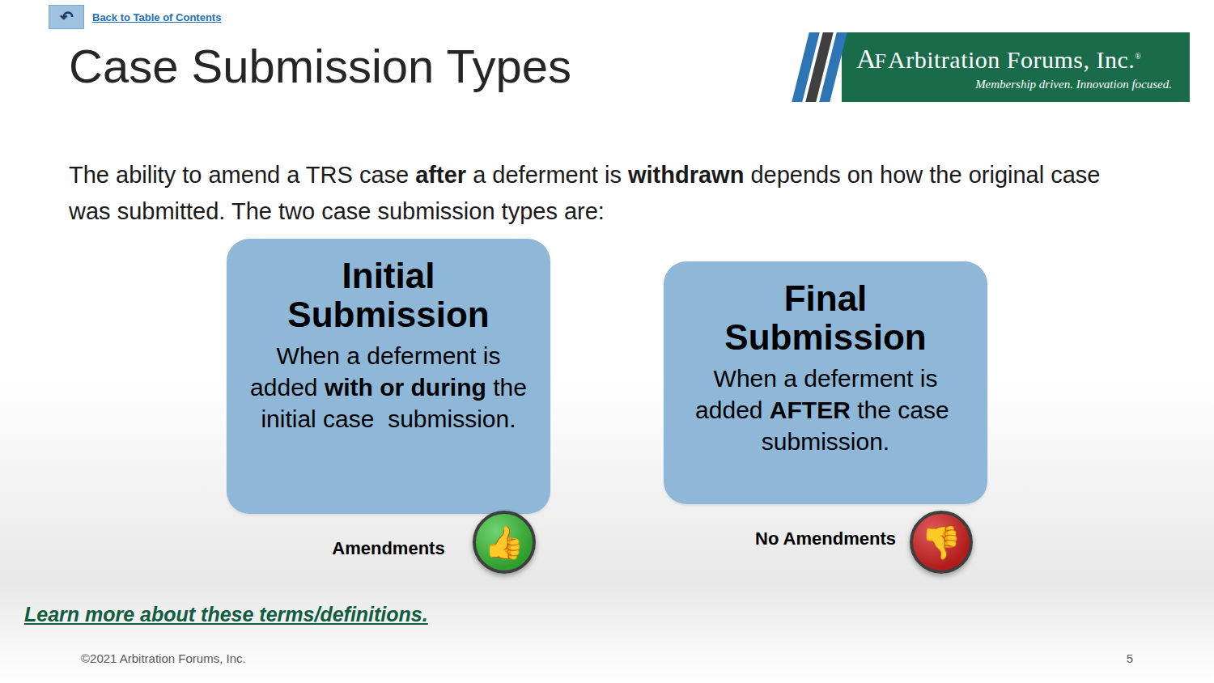↶
Back to Table of Contents
AFArbitration Forums, Inc.®
Membership driven. Innovation focused.
Case Submission Types
The ability to amend a TRS case after a deferment is withdrawn depends on how the original case was submitted. The two case submission types are:
Initial Submission
When a deferment is added with or during the initial case submission.
👍
Amendments
Final Submission
When a deferment is added AFTER the case submission.
👎
No Amendments
Learn more about these terms/definitions.
©2021 Arbitration Forums, Inc.
5